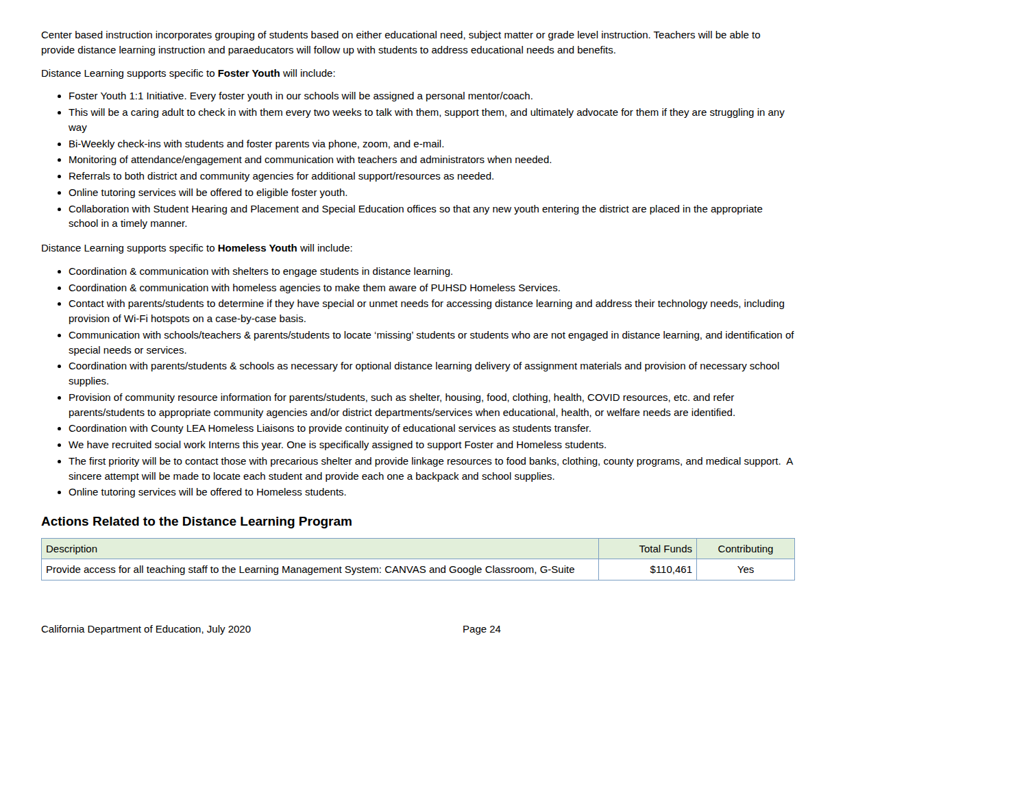Center based instruction incorporates grouping of students based on either educational need, subject matter or grade level instruction. Teachers will be able to provide distance learning instruction and paraeducators will follow up with students to address educational needs and benefits.
Distance Learning supports specific to Foster Youth will include:
Foster Youth 1:1 Initiative. Every foster youth in our schools will be assigned a personal mentor/coach.
This will be a caring adult to check in with them every two weeks to talk with them, support them, and ultimately advocate for them if they are struggling in any way
Bi-Weekly check-ins with students and foster parents via phone, zoom, and e-mail.
Monitoring of attendance/engagement and communication with teachers and administrators when needed.
Referrals to both district and community agencies for additional support/resources as needed.
Online tutoring services will be offered to eligible foster youth.
Collaboration with Student Hearing and Placement and Special Education offices so that any new youth entering the district are placed in the appropriate school in a timely manner.
Distance Learning supports specific to Homeless Youth will include:
Coordination & communication with shelters to engage students in distance learning.
Coordination & communication with homeless agencies to make them aware of PUHSD Homeless Services.
Contact with parents/students to determine if they have special or unmet needs for accessing distance learning and address their technology needs, including provision of Wi-Fi hotspots on a case-by-case basis.
Communication with schools/teachers & parents/students to locate ‘missing’ students or students who are not engaged in distance learning, and identification of special needs or services.
Coordination with parents/students & schools as necessary for optional distance learning delivery of assignment materials and provision of necessary school supplies.
Provision of community resource information for parents/students, such as shelter, housing, food, clothing, health, COVID resources, etc. and refer parents/students to appropriate community agencies and/or district departments/services when educational, health, or welfare needs are identified.
Coordination with County LEA Homeless Liaisons to provide continuity of educational services as students transfer.
We have recruited social work Interns this year. One is specifically assigned to support Foster and Homeless students.
The first priority will be to contact those with precarious shelter and provide linkage resources to food banks, clothing, county programs, and medical support. A sincere attempt will be made to locate each student and provide each one a backpack and school supplies.
Online tutoring services will be offered to Homeless students.
Actions Related to the Distance Learning Program
| Description | Total Funds | Contributing |
| --- | --- | --- |
| Provide access for all teaching staff to the Learning Management System: CANVAS and Google Classroom, G-Suite | $110,461 | Yes |
California Department of Education, July 2020 Page 24